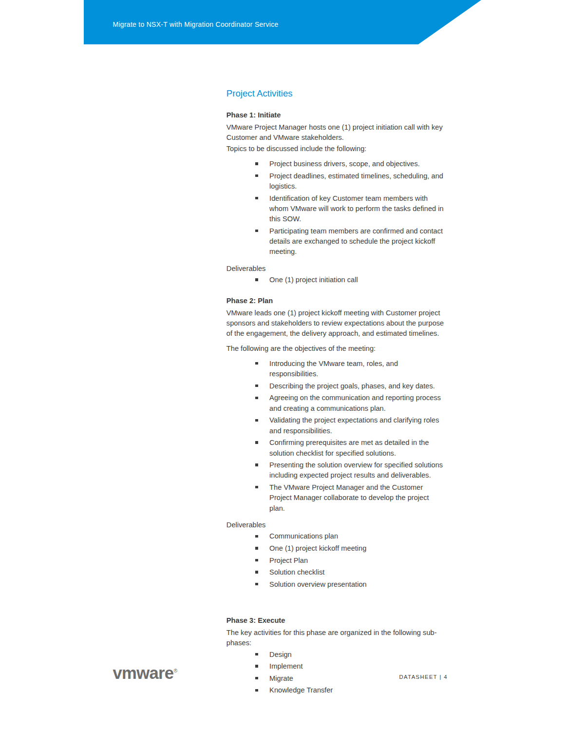Migrate to NSX-T with Migration Coordinator Service
Project Activities
Phase 1: Initiate
VMware Project Manager hosts one (1) project initiation call with key Customer and VMware stakeholders.
Topics to be discussed include the following:
Project business drivers, scope, and objectives.
Project deadlines, estimated timelines, scheduling, and logistics.
Identification of key Customer team members with whom VMware will work to perform the tasks defined in this SOW.
Participating team members are confirmed and contact details are exchanged to schedule the project kickoff meeting.
Deliverables
One (1) project initiation call
Phase 2: Plan
VMware leads one (1) project kickoff meeting with Customer project sponsors and stakeholders to review expectations about the purpose of the engagement, the delivery approach, and estimated timelines.
The following are the objectives of the meeting:
Introducing the VMware team, roles, and responsibilities.
Describing the project goals, phases, and key dates.
Agreeing on the communication and reporting process and creating a communications plan.
Validating the project expectations and clarifying roles and responsibilities.
Confirming prerequisites are met as detailed in the solution checklist for specified solutions.
Presenting the solution overview for specified solutions including expected project results and deliverables.
The VMware Project Manager and the Customer Project Manager collaborate to develop the project plan.
Deliverables
Communications plan
One (1) project kickoff meeting
Project Plan
Solution checklist
Solution overview presentation
Phase 3: Execute
The key activities for this phase are organized in the following sub-phases:
Design
Implement
Migrate
Knowledge Transfer
vmware®
DATASHEET | 4